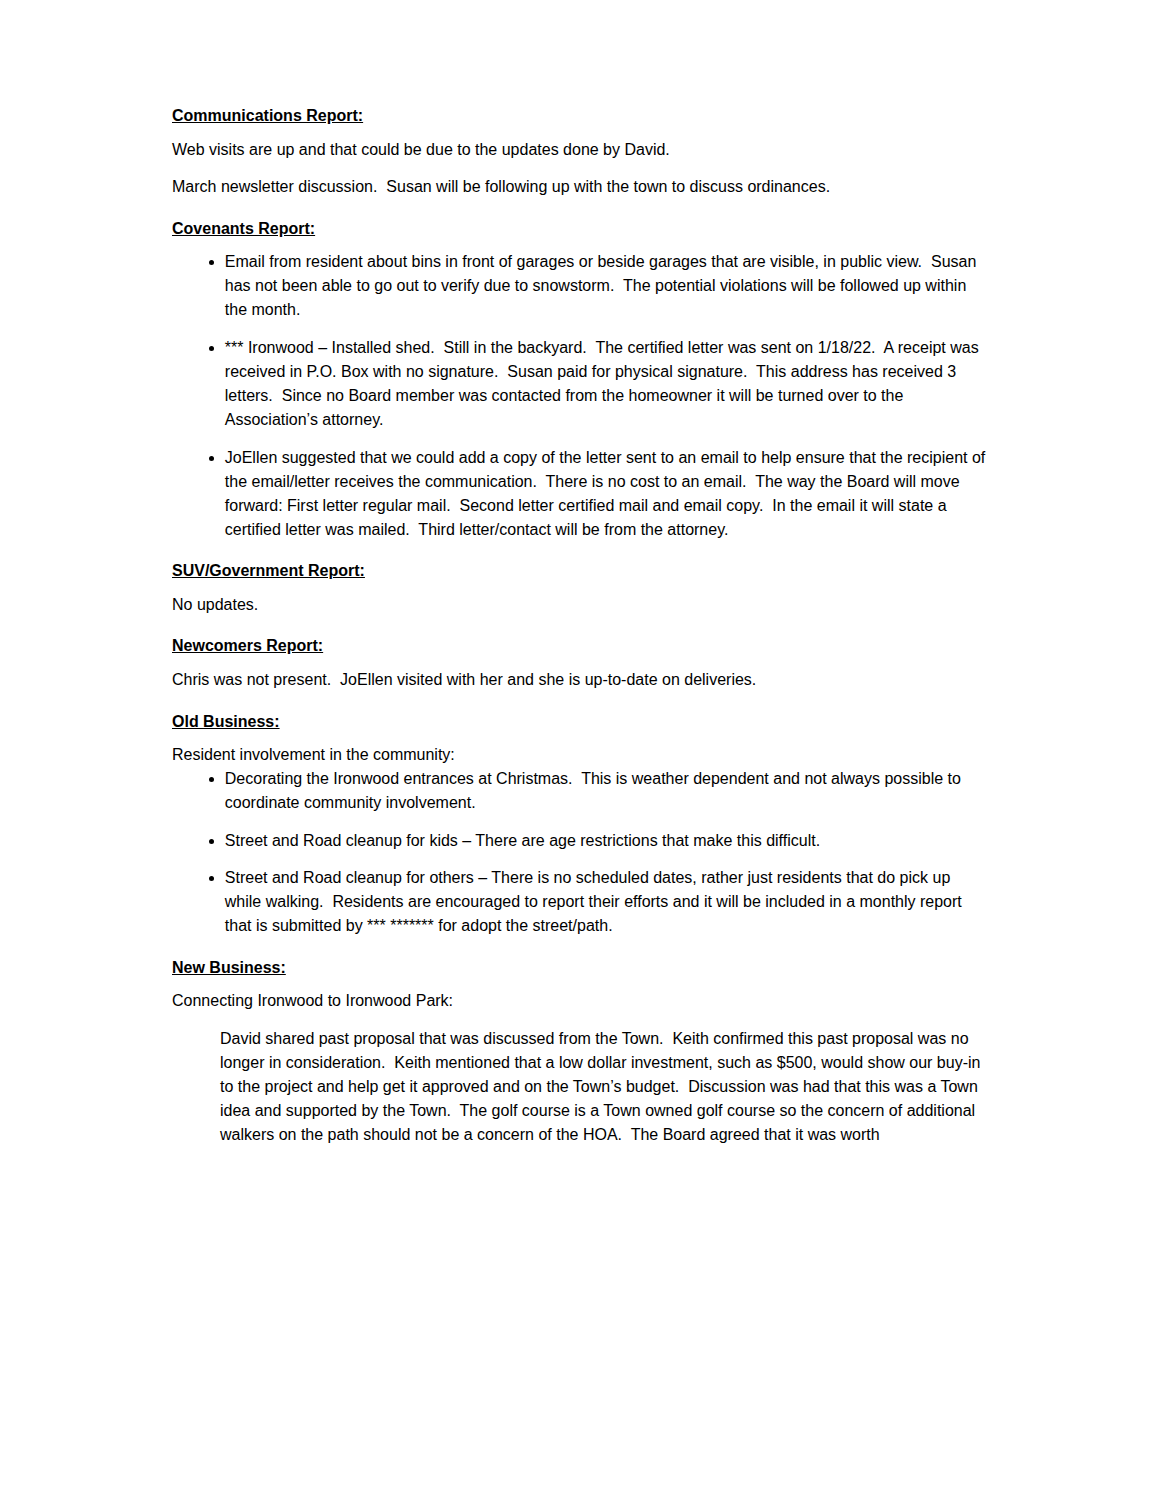Communications Report:
Web visits are up and that could be due to the updates done by David.
March newsletter discussion. Susan will be following up with the town to discuss ordinances.
Covenants Report:
Email from resident about bins in front of garages or beside garages that are visible, in public view. Susan has not been able to go out to verify due to snowstorm. The potential violations will be followed up within the month.
*** Ironwood – Installed shed. Still in the backyard. The certified letter was sent on 1/18/22. A receipt was received in P.O. Box with no signature. Susan paid for physical signature. This address has received 3 letters. Since no Board member was contacted from the homeowner it will be turned over to the Association’s attorney.
JoEllen suggested that we could add a copy of the letter sent to an email to help ensure that the recipient of the email/letter receives the communication. There is no cost to an email. The way the Board will move forward: First letter regular mail. Second letter certified mail and email copy. In the email it will state a certified letter was mailed. Third letter/contact will be from the attorney.
SUV/Government Report:
No updates.
Newcomers Report:
Chris was not present. JoEllen visited with her and she is up-to-date on deliveries.
Old Business:
Resident involvement in the community:
Decorating the Ironwood entrances at Christmas. This is weather dependent and not always possible to coordinate community involvement.
Street and Road cleanup for kids – There are age restrictions that make this difficult.
Street and Road cleanup for others – There is no scheduled dates, rather just residents that do pick up while walking. Residents are encouraged to report their efforts and it will be included in a monthly report that is submitted by *** ******* for adopt the street/path.
New Business:
Connecting Ironwood to Ironwood Park:
David shared past proposal that was discussed from the Town. Keith confirmed this past proposal was no longer in consideration. Keith mentioned that a low dollar investment, such as $500, would show our buy-in to the project and help get it approved and on the Town’s budget. Discussion was had that this was a Town idea and supported by the Town. The golf course is a Town owned golf course so the concern of additional walkers on the path should not be a concern of the HOA. The Board agreed that it was worth